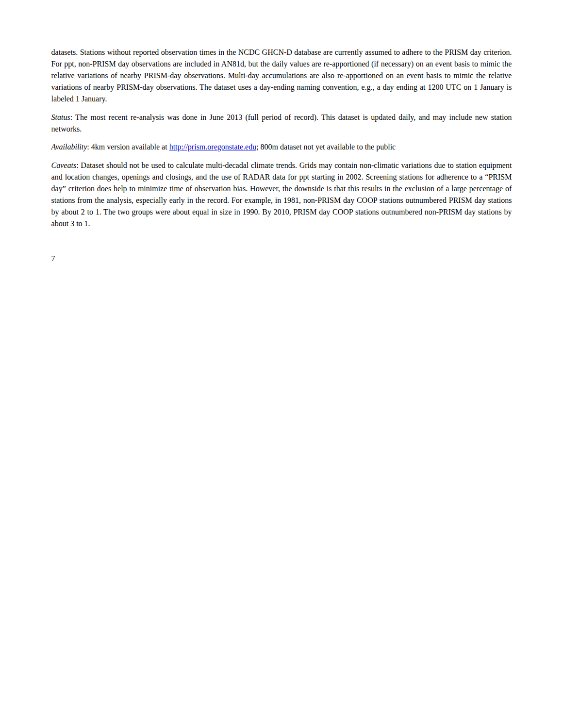datasets. Stations without reported observation times in the NCDC GHCN-D database are currently assumed to adhere to the PRISM day criterion. For ppt, non-PRISM day observations are included in AN81d, but the daily values are re-apportioned (if necessary) on an event basis to mimic the relative variations of nearby PRISM-day observations. Multi-day accumulations are also re-apportioned on an event basis to mimic the relative variations of nearby PRISM-day observations. The dataset uses a day-ending naming convention, e.g., a day ending at 1200 UTC on 1 January is labeled 1 January.
Status: The most recent re-analysis was done in June 2013 (full period of record). This dataset is updated daily, and may include new station networks.
Availability: 4km version available at http://prism.oregonstate.edu; 800m dataset not yet available to the public
Caveats: Dataset should not be used to calculate multi-decadal climate trends. Grids may contain non-climatic variations due to station equipment and location changes, openings and closings, and the use of RADAR data for ppt starting in 2002. Screening stations for adherence to a “PRISM day” criterion does help to minimize time of observation bias. However, the downside is that this results in the exclusion of a large percentage of stations from the analysis, especially early in the record. For example, in 1981, non-PRISM day COOP stations outnumbered PRISM day stations by about 2 to 1. The two groups were about equal in size in 1990. By 2010, PRISM day COOP stations outnumbered non-PRISM day stations by about 3 to 1.
7